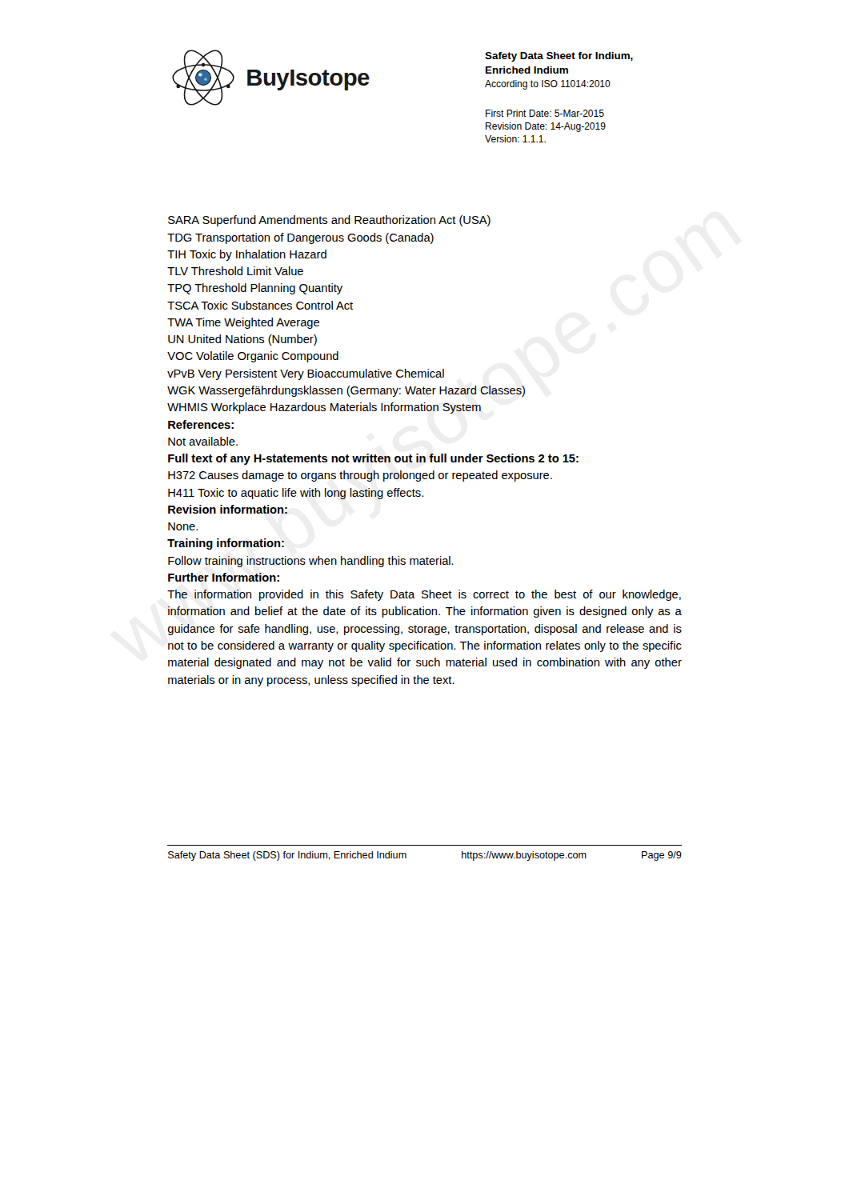www.buyisotope.com
BuyIsotope
Safety Data Sheet for Indium,
Enriched Indium
According to ISO 11014:2010
First Print Date: 5-Mar-2015
Revision Date: 14-Aug-2019
Version: 1.1.1.
SARA Superfund Amendments and Reauthorization Act (USA)
TDG Transportation of Dangerous Goods (Canada)
TIH Toxic by Inhalation Hazard
TLV Threshold Limit Value
TPQ Threshold Planning Quantity
TSCA Toxic Substances Control Act
TWA Time Weighted Average
UN United Nations (Number)
VOC Volatile Organic Compound
vPvB Very Persistent Very Bioaccumulative Chemical
WGK Wassergefährdungsklassen (Germany: Water Hazard Classes)
WHMIS Workplace Hazardous Materials Information System
References:
Not available.
Full text of any H-statements not written out in full under Sections 2 to 15:
H372 Causes damage to organs through prolonged or repeated exposure.
H411 Toxic to aquatic life with long lasting effects.
Revision information:
None.
Training information:
Follow training instructions when handling this material.
Further Information:
The information provided in this Safety Data Sheet is correct to the best of our knowledge, information and belief at the date of its publication. The information given is designed only as a guidance for safe handling, use, processing, storage, transportation, disposal and release and is not to be considered a warranty or quality specification. The information relates only to the specific material designated and may not be valid for such material used in combination with any other materials or in any process, unless specified in the text.
Safety Data Sheet (SDS) for Indium, Enriched Indium https://www.buyisotope.com Page 9/9